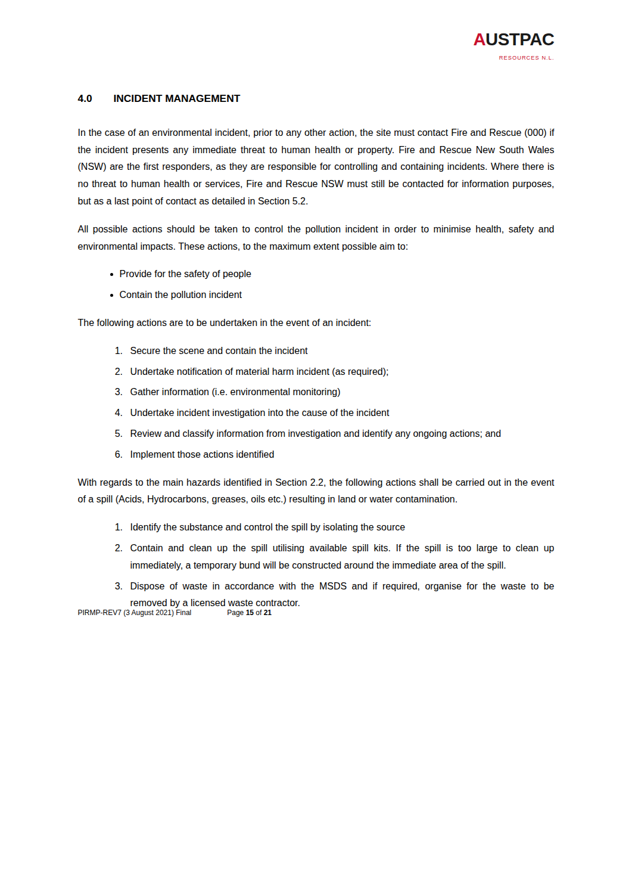AUSTPAC
RESOURCES N.L.
4.0 INCIDENT MANAGEMENT
In the case of an environmental incident, prior to any other action, the site must contact Fire and Rescue (000) if the incident presents any immediate threat to human health or property. Fire and Rescue New South Wales (NSW) are the first responders, as they are responsible for controlling and containing incidents. Where there is no threat to human health or services, Fire and Rescue NSW must still be contacted for information purposes, but as a last point of contact as detailed in Section 5.2.
All possible actions should be taken to control the pollution incident in order to minimise health, safety and environmental impacts. These actions, to the maximum extent possible aim to:
Provide for the safety of people
Contain the pollution incident
The following actions are to be undertaken in the event of an incident:
Secure the scene and contain the incident
Undertake notification of material harm incident (as required);
Gather information (i.e. environmental monitoring)
Undertake incident investigation into the cause of the incident
Review and classify information from investigation and identify any ongoing actions; and
Implement those actions identified
With regards to the main hazards identified in Section 2.2, the following actions shall be carried out in the event of a spill (Acids, Hydrocarbons, greases, oils etc.) resulting in land or water contamination.
Identify the substance and control the spill by isolating the source
Contain and clean up the spill utilising available spill kits. If the spill is too large to clean up immediately, a temporary bund will be constructed around the immediate area of the spill.
Dispose of waste in accordance with the MSDS and if required, organise for the waste to be removed by a licensed waste contractor.
PIRMP-REV7 (3 August 2021) Final Page 15 of 21